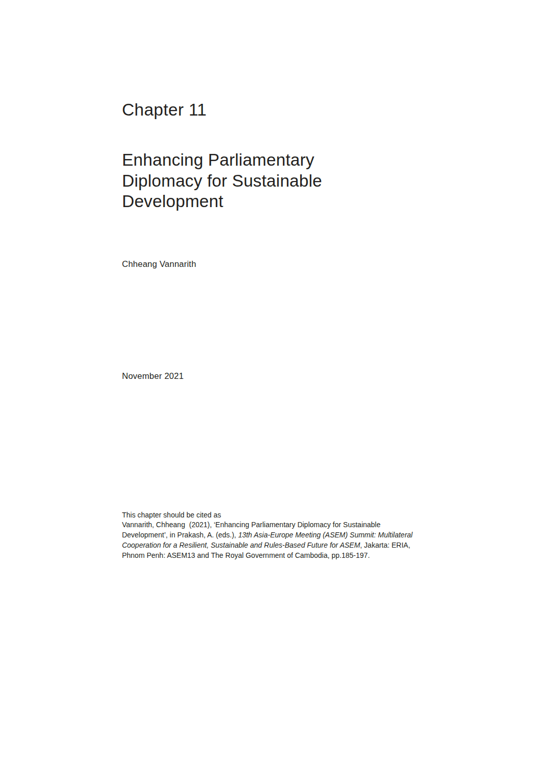Chapter 11
Enhancing Parliamentary Diplomacy for Sustainable Development
Chheang Vannarith
November 2021
This chapter should be cited as
Vannarith, Chheang (2021), ‘Enhancing Parliamentary Diplomacy for Sustainable Development’, in Prakash, A. (eds.), 13th Asia-Europe Meeting (ASEM) Summit: Multilateral Cooperation for a Resilient, Sustainable and Rules-Based Future for ASEM, Jakarta: ERIA, Phnom Penh: ASEM13 and The Royal Government of Cambodia, pp.185-197.